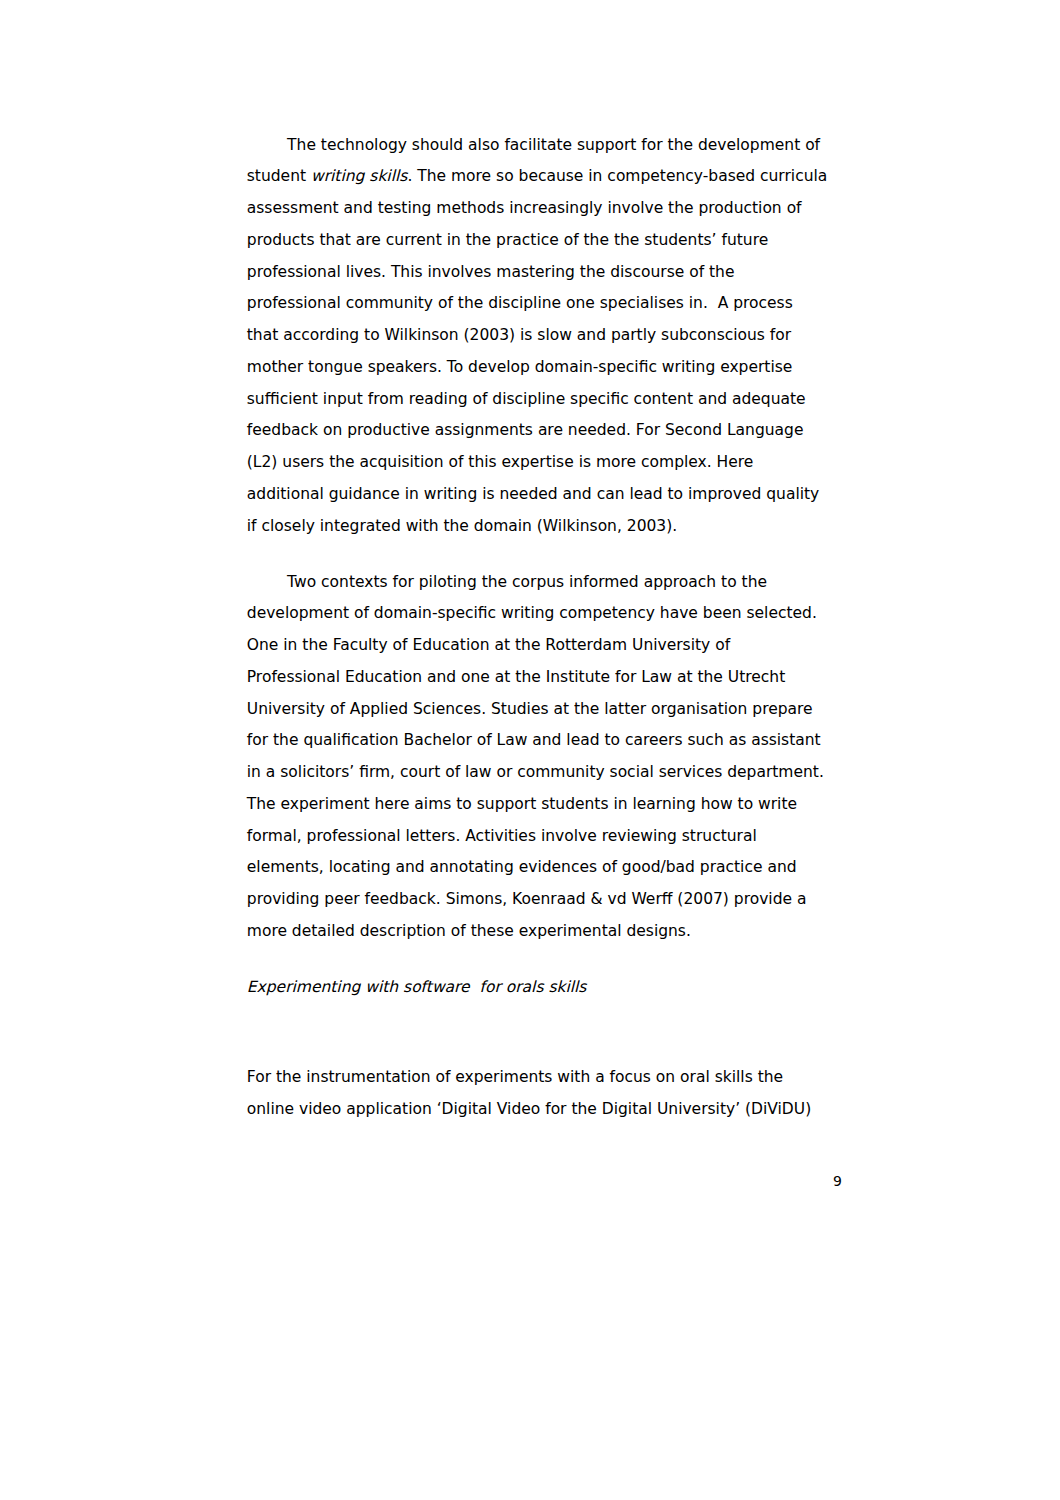The technology should also facilitate support for the development of student writing skills. The more so because in competency-based curricula assessment and testing methods increasingly involve the production of products that are current in the practice of the the students’ future professional lives. This involves mastering the discourse of the professional community of the discipline one specialises in. A process that according to Wilkinson (2003) is slow and partly subconscious for mother tongue speakers. To develop domain-specific writing expertise sufficient input from reading of discipline specific content and adequate feedback on productive assignments are needed. For Second Language (L2) users the acquisition of this expertise is more complex. Here additional guidance in writing is needed and can lead to improved quality if closely integrated with the domain (Wilkinson, 2003).
Two contexts for piloting the corpus informed approach to the development of domain-specific writing competency have been selected. One in the Faculty of Education at the Rotterdam University of Professional Education and one at the Institute for Law at the Utrecht University of Applied Sciences. Studies at the latter organisation prepare for the qualification Bachelor of Law and lead to careers such as assistant in a solicitors’ firm, court of law or community social services department. The experiment here aims to support students in learning how to write formal, professional letters. Activities involve reviewing structural elements, locating and annotating evidences of good/bad practice and providing peer feedback. Simons, Koenraad & vd Werff (2007) provide a more detailed description of these experimental designs.
Experimenting with software for orals skills
For the instrumentation of experiments with a focus on oral skills the online video application ‘Digital Video for the Digital University’ (DiViDU)
9